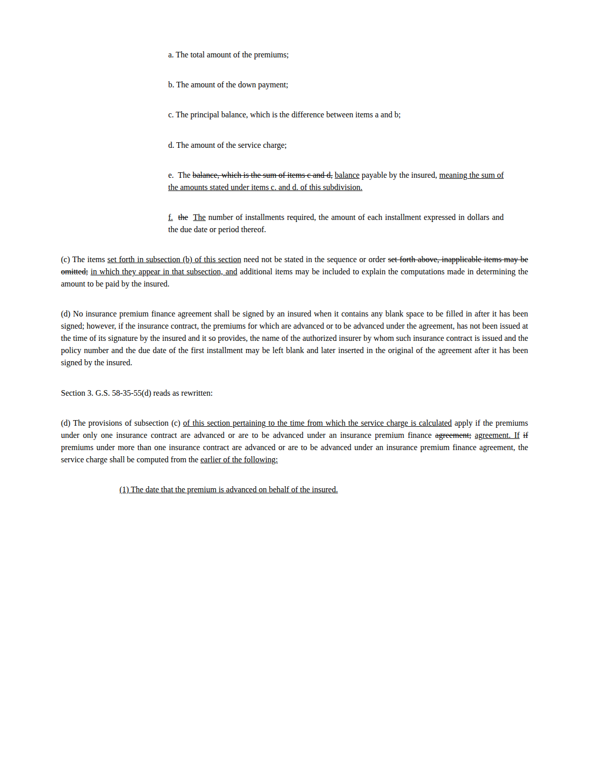a. The total amount of the premiums;
b. The amount of the down payment;
c. The principal balance, which is the difference between items a and b;
d. The amount of the service charge;
e. The balance, which is the sum of items c and d, balance payable by the insured, meaning the sum of the amounts stated under items c. and d. of this subdivision.
f. the The number of installments required, the amount of each installment expressed in dollars and the due date or period thereof.
(c) The items set forth in subsection (b) of this section need not be stated in the sequence or order set forth above, inapplicable items may be omitted; in which they appear in that subsection, and additional items may be included to explain the computations made in determining the amount to be paid by the insured.
(d) No insurance premium finance agreement shall be signed by an insured when it contains any blank space to be filled in after it has been signed; however, if the insurance contract, the premiums for which are advanced or to be advanced under the agreement, has not been issued at the time of its signature by the insured and it so provides, the name of the authorized insurer by whom such insurance contract is issued and the policy number and the due date of the first installment may be left blank and later inserted in the original of the agreement after it has been signed by the insured.
Section 3. G.S. 58-35-55(d) reads as rewritten:
(d) The provisions of subsection (c) of this section pertaining to the time from which the service charge is calculated apply if the premiums under only one insurance contract are advanced or are to be advanced under an insurance premium finance agreement; agreement. If if premiums under more than one insurance contract are advanced or are to be advanced under an insurance premium finance agreement, the service charge shall be computed from the earlier of the following:
(1) The date that the premium is advanced on behalf of the insured.